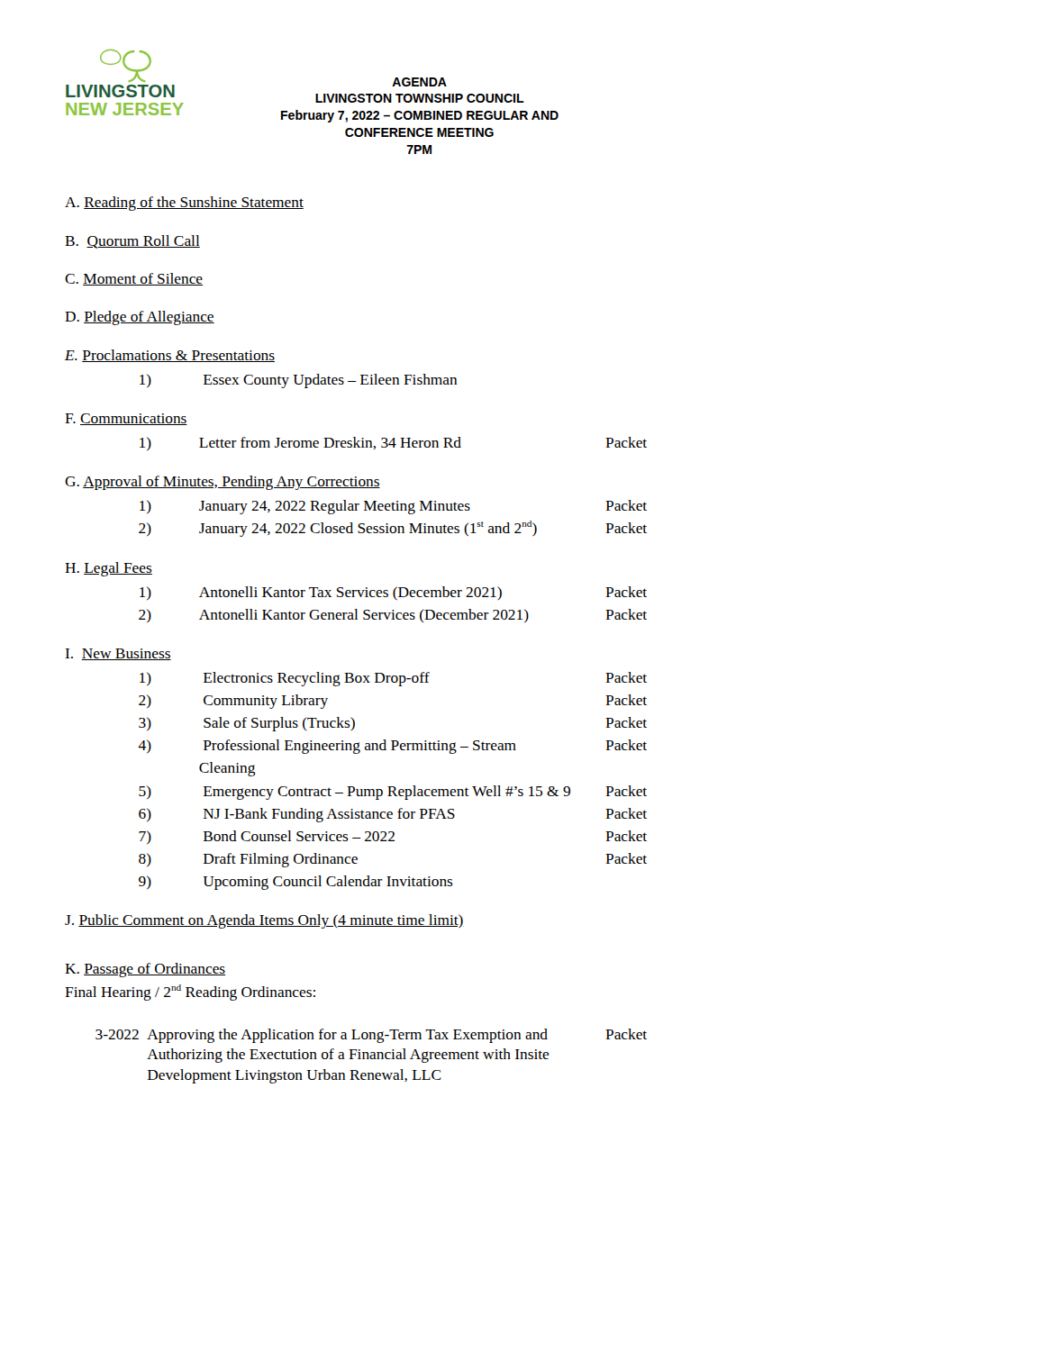LIVINGSTON NEW JERSEY
AGENDA
LIVINGSTON TOWNSHIP COUNCIL
February 7, 2022 – COMBINED REGULAR AND CONFERENCE MEETING
7PM
A. Reading of the Sunshine Statement
B. Quorum Roll Call
C. Moment of Silence
D. Pledge of Allegiance
E. Proclamations & Presentations
1)
Essex County Updates – Eileen Fishman
F. Communications
1)
Letter from Jerome Dreskin, 34 Heron Rd
Packet
G. Approval of Minutes, Pending Any Corrections
1)
January 24, 2022 Regular Meeting Minutes
Packet
2)
January 24, 2022 Closed Session Minutes (1st and 2nd)
Packet
H. Legal Fees
1)
Antonelli Kantor Tax Services (December 2021)
Packet
2)
Antonelli Kantor General Services (December 2021)
Packet
I. New Business
1)
Electronics Recycling Box Drop-off
Packet
2)
Community Library
Packet
3)
Sale of Surplus (Trucks)
Packet
4)
Professional Engineering and Permitting – Stream Cleaning
Packet
5)
Emergency Contract – Pump Replacement Well #’s 15 & 9
Packet
6)
NJ I-Bank Funding Assistance for PFAS
Packet
7)
Bond Counsel Services – 2022
Packet
8)
Draft Filming Ordinance
Packet
9)
Upcoming Council Calendar Invitations
J. Public Comment on Agenda Items Only (4 minute time limit)
K. Passage of Ordinances
Final Hearing / 2nd Reading Ordinances:
3-2022
Approving the Application for a Long-Term Tax Exemption and Authorizing the Exectution of a Financial Agreement with Insite Development Livingston Urban Renewal, LLC
Packet